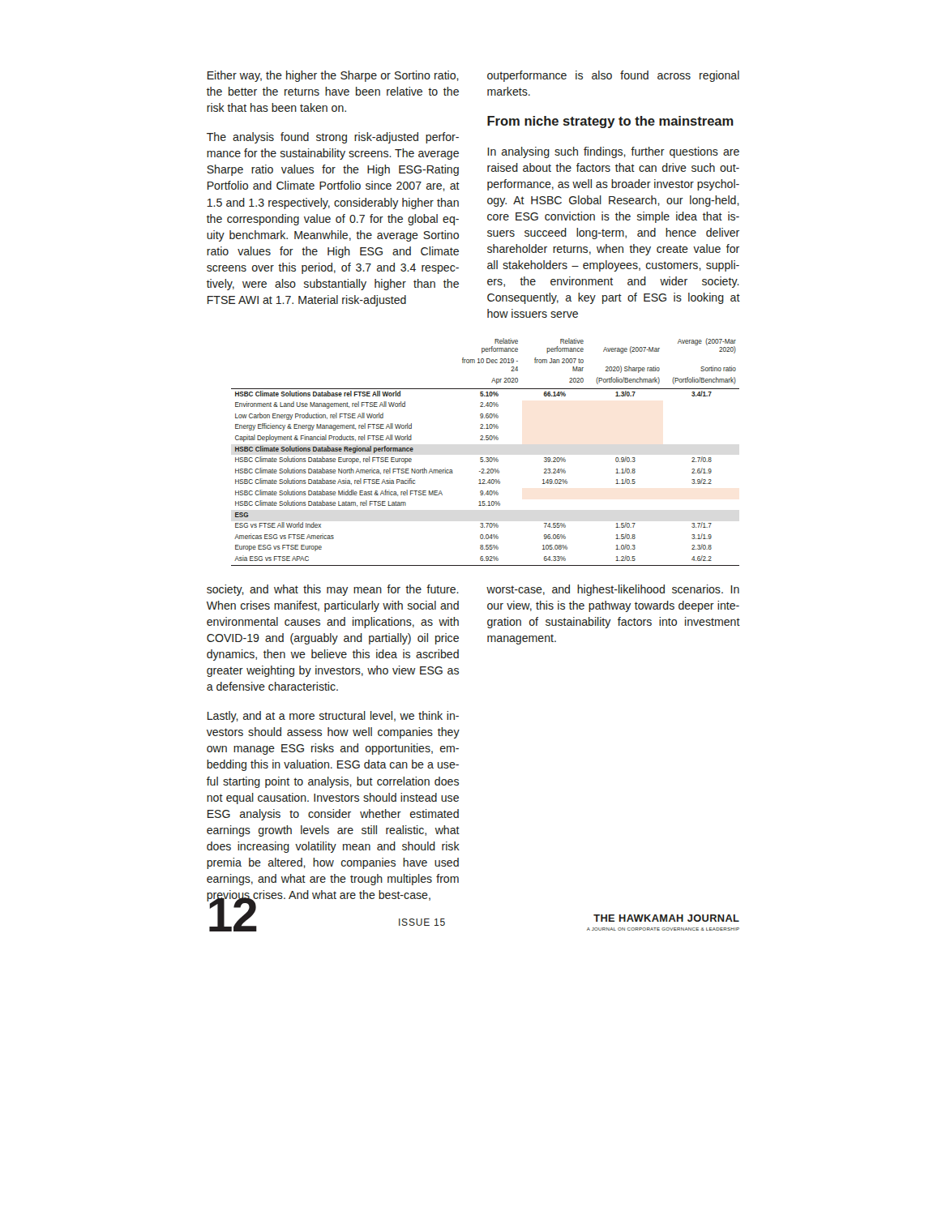Either way, the higher the Sharpe or Sortino ratio, the better the returns have been relative to the risk that has been taken on.
The analysis found strong risk-adjusted performance for the sustainability screens. The average Sharpe ratio values for the High ESG-Rating Portfolio and Climate Portfolio since 2007 are, at 1.5 and 1.3 respectively, considerably higher than the corresponding value of 0.7 for the global equity benchmark. Meanwhile, the average Sortino ratio values for the High ESG and Climate screens over this period, of 3.7 and 3.4 respectively, were also substantially higher than the FTSE AWI at 1.7. Material risk-adjusted
outperformance is also found across regional markets.
From niche strategy to the mainstream
In analysing such findings, further questions are raised about the factors that can drive such outperformance, as well as broader investor psychology. At HSBC Global Research, our long-held, core ESG conviction is the simple idea that issuers succeed long-term, and hence deliver shareholder returns, when they create value for all stakeholders – employees, customers, suppliers, the environment and wider society. Consequently, a key part of ESG is looking at how issuers serve
| | Relative performance | Relative performance | Average (2007-Mar | Average (2007-Mar 2020) |
| --- | --- | --- | --- | --- |
| | from 10 Dec 2019 - 24 | from Jan 2007 to Mar | 2020) Sharpe ratio | Sortino ratio |
| | Apr 2020 | 2020 | (Portfolio/Benchmark) | (Portfolio/Benchmark) |
| HSBC Climate Solutions Database rel FTSE All World | 5.10% | 66.14% | 1.3/0.7 | 3.4/1.7 |
| Environment & Land Use Management, rel FTSE All World | 2.40% | | | |
| Low Carbon Energy Production, rel FTSE All World | 9.60% | | | |
| Energy Efficiency & Energy Management, rel FTSE All World | 2.10% | | | |
| Capital Deployment & Financial Products, rel FTSE All World | 2.50% | | | |
| HSBC Climate Solutions Database Regional performance | | | | |
| HSBC Climate Solutions Database Europe, rel FTSE Europe | 5.30% | 39.20% | 0.9/0.3 | 2.7/0.8 |
| HSBC Climate Solutions Database North America, rel FTSE North America | -2.20% | 23.24% | 1.1/0.8 | 2.6/1.9 |
| HSBC Climate Solutions Database Asia, rel FTSE Asia Pacific | 12.40% | 149.02% | 1.1/0.5 | 3.9/2.2 |
| HSBC Climate Solutions Database Middle East & Africa, rel FTSE MEA | 9.40% | | | |
| HSBC Climate Solutions Database Latam, rel FTSE Latam | 15.10% | | | |
| ESG | | | | |
| ESG vs FTSE All World Index | 3.70% | 74.55% | 1.5/0.7 | 3.7/1.7 |
| Americas ESG vs FTSE Americas | 0.04% | 96.06% | 1.5/0.8 | 3.1/1.9 |
| Europe ESG vs FTSE Europe | 8.55% | 105.08% | 1.0/0.3 | 2.3/0.8 |
| Asia ESG vs FTSE APAC | 6.92% | 64.33% | 1.2/0.5 | 4.6/2.2 |
society, and what this may mean for the future. When crises manifest, particularly with social and environmental causes and implications, as with COVID-19 and (arguably and partially) oil price dynamics, then we believe this idea is ascribed greater weighting by investors, who view ESG as a defensive characteristic.
Lastly, and at a more structural level, we think investors should assess how well companies they own manage ESG risks and opportunities, embedding this in valuation. ESG data can be a useful starting point to analysis, but correlation does not equal causation. Investors should instead use ESG analysis to consider whether estimated earnings growth levels are still realistic, what does increasing volatility mean and should risk premia be altered, how companies have used earnings, and what are the trough multiples from previous crises. And what are the best-case,
worst-case, and highest-likelihood scenarios. In our view, this is the pathway towards deeper integration of sustainability factors into investment management.
12
ISSUE 15
THE HAWKAMAH JOURNAL
A JOURNAL ON CORPORATE GOVERNANCE & LEADERSHIP